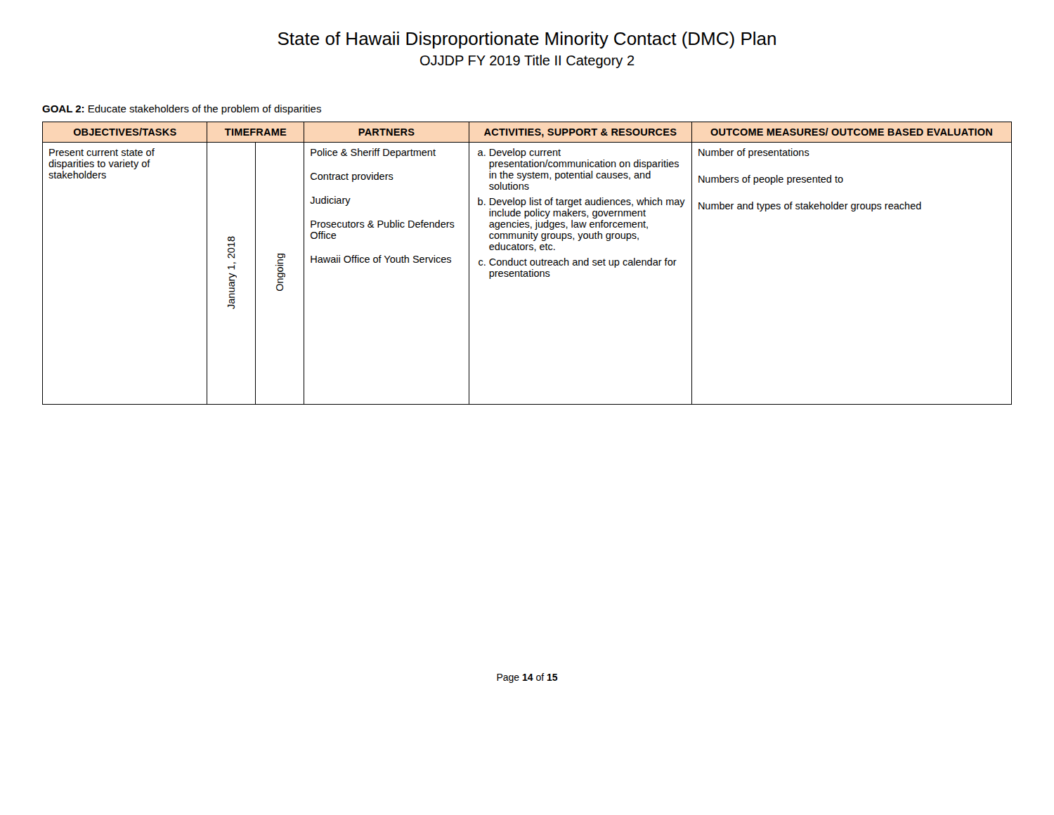State of Hawaii Disproportionate Minority Contact (DMC) Plan
OJJDP FY 2019 Title II Category 2
GOAL 2: Educate stakeholders of the problem of disparities
| OBJECTIVES/TASKS | TIMEFRAME | PARTNERS | ACTIVITIES, SUPPORT & RESOURCES | OUTCOME MEASURES/ OUTCOME BASED EVALUATION |
| --- | --- | --- | --- | --- |
| Present current state of disparities to variety of stakeholders | January 1, 2018 | Ongoing | Police & Sheriff Department Contract providers Judiciary Prosecutors & Public Defenders Office Hawaii Office of Youth Services | Develop current presentation/communication on disparities in the system, potential causes, and solutions Develop list of target audiences, which may include policy makers, government agencies, judges, law enforcement, community groups, youth groups, educators, etc. Conduct outreach and set up calendar for presentations | Number of presentations Numbers of people presented to Number and types of stakeholder groups reached |
Page 14 of 15